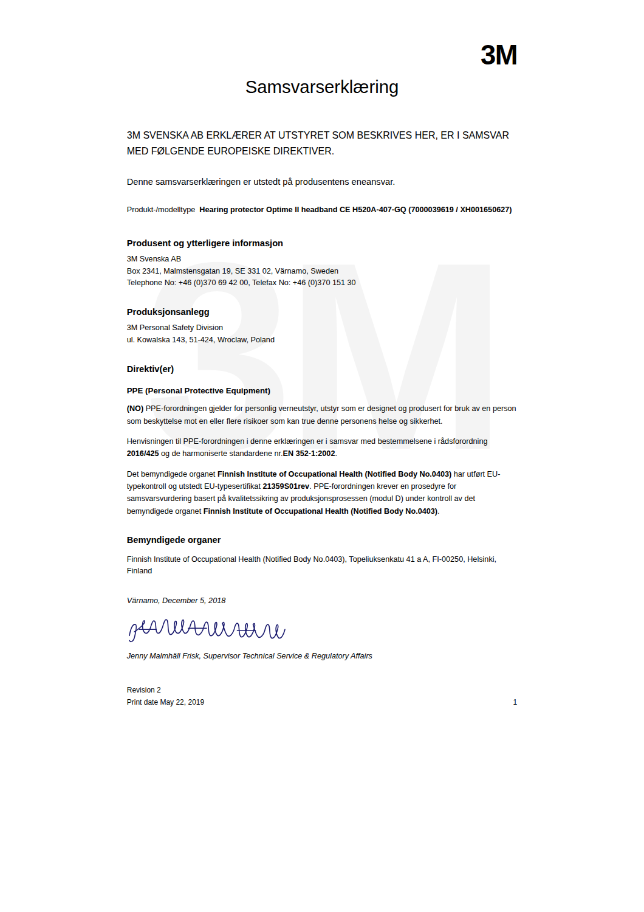3M
3M
Samsvarserklæring
3M Svenska AB erklærer at utstyret som beskrives her, er i samsvar med følgende europeiske direktiver.
Denne samsvarserklæringen er utstedt på produsentens eneansvar.
Produkt-/modelltype Hearing protector Optime II headband CE H520A-407-GQ (7000039619 / XH001650627)
Produsent og ytterligere informasjon
3M Svenska AB
Box 2341, Malmstensgatan 19, SE 331 02, Värnamo, Sweden
Telephone No: +46 (0)370 69 42 00, Telefax No: +46 (0)370 151 30
Produksjonsanlegg
3M Personal Safety Division
ul. Kowalska 143, 51-424, Wroclaw, Poland
Direktiv(er)
PPE (Personal Protective Equipment)
(NO) PPE-forordningen gjelder for personlig verneutstyr, utstyr som er designet og produsert for bruk av en person som beskyttelse mot en eller flere risikoer som kan true denne personens helse og sikkerhet.
Henvisningen til PPE-forordningen i denne erklæringen er i samsvar med bestemmelsene i rådsforordning 2016/425 og de harmoniserte standardene nr.EN 352-1:2002.
Det bemyndigede organet Finnish Institute of Occupational Health (Notified Body No.0403) har utført EU-typekontroll og utstedt EU-typesertifikat 21359S01rev. PPE-forordningen krever en prosedyre for samsvarsvurdering basert på kvalitetssikring av produksjonsprosessen (modul D) under kontroll av det bemyndigede organet Finnish Institute of Occupational Health (Notified Body No.0403).
Bemyndigede organer
Finnish Institute of Occupational Health (Notified Body No.0403), Topeliuksenkatu 41 a A, FI-00250, Helsinki, Finland
Värnamo, December 5, 2018
Jenny Malmhäll Frisk, Supervisor Technical Service & Regulatory Affairs
Revision 2
Print date May 22, 2019 1